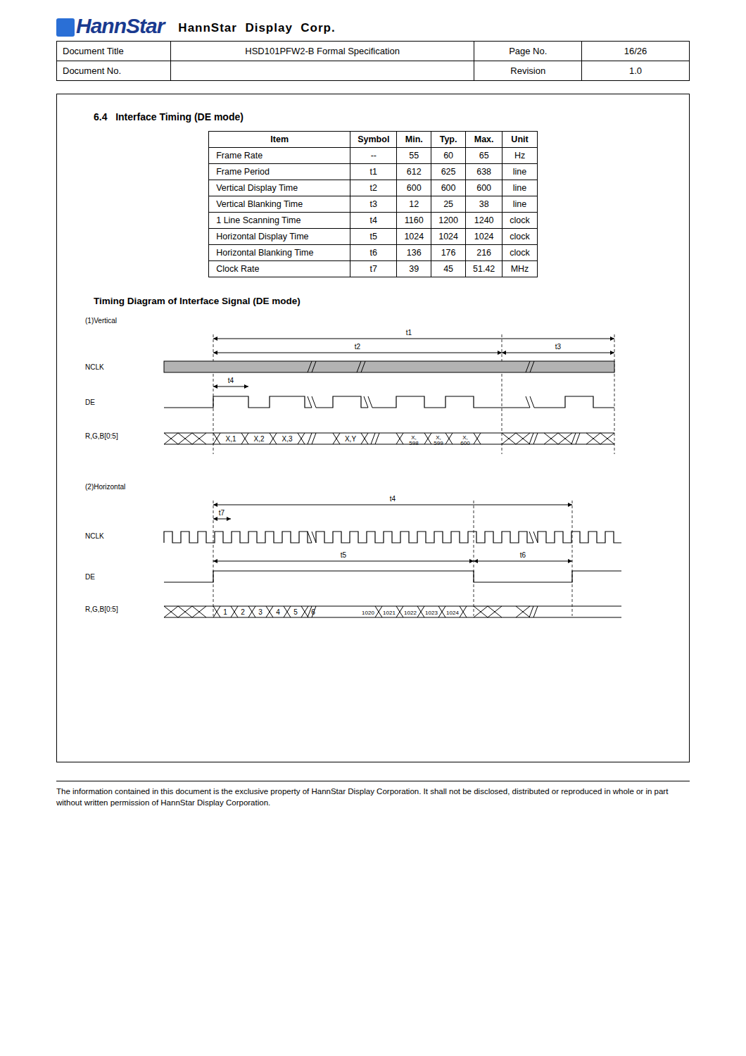Hann Star
HannStar Display Corp.
| Document Title | HSD101PFW2-B Formal Specification | Page No. | 16/26 |
| Document No. | | Revision | 1.0 |
6.4 Interface Timing (DE mode)
| Item | Symbol | Min. | Typ. | Max. | Unit |
| --- | --- | --- | --- | --- | --- |
| Frame Rate | -- | 55 | 60 | 65 | Hz |
| Frame Period | t1 | 612 | 625 | 638 | line |
| Vertical Display Time | t2 | 600 | 600 | 600 | line |
| Vertical Blanking Time | t3 | 12 | 25 | 38 | line |
| 1 Line Scanning Time | t4 | 1160 | 1200 | 1240 | clock |
| Horizontal Display Time | t5 | 1024 | 1024 | 1024 | clock |
| Horizontal Blanking Time | t6 | 136 | 176 | 216 | clock |
| Clock Rate | t7 | 39 | 45 | 51.42 | MHz |
Timing Diagram of Interface Signal (DE mode)
(1)Vertical t1 t2 t3 NCLK t4 DE R,G,B[0:5] X,1 X,2 X,3 X,Y X, 598 X, 599 X, 600 (2)Horizontal t4 t7 NCLK t5 t6 DE R,G,B[0:5] 1 2 3 4 5 6 1020 1021 1022 1023 1024
The information contained in this document is the exclusive property of HannStar Display Corporation. It shall not be disclosed, distributed or reproduced in whole or in part without written permission of HannStar Display Corporation.